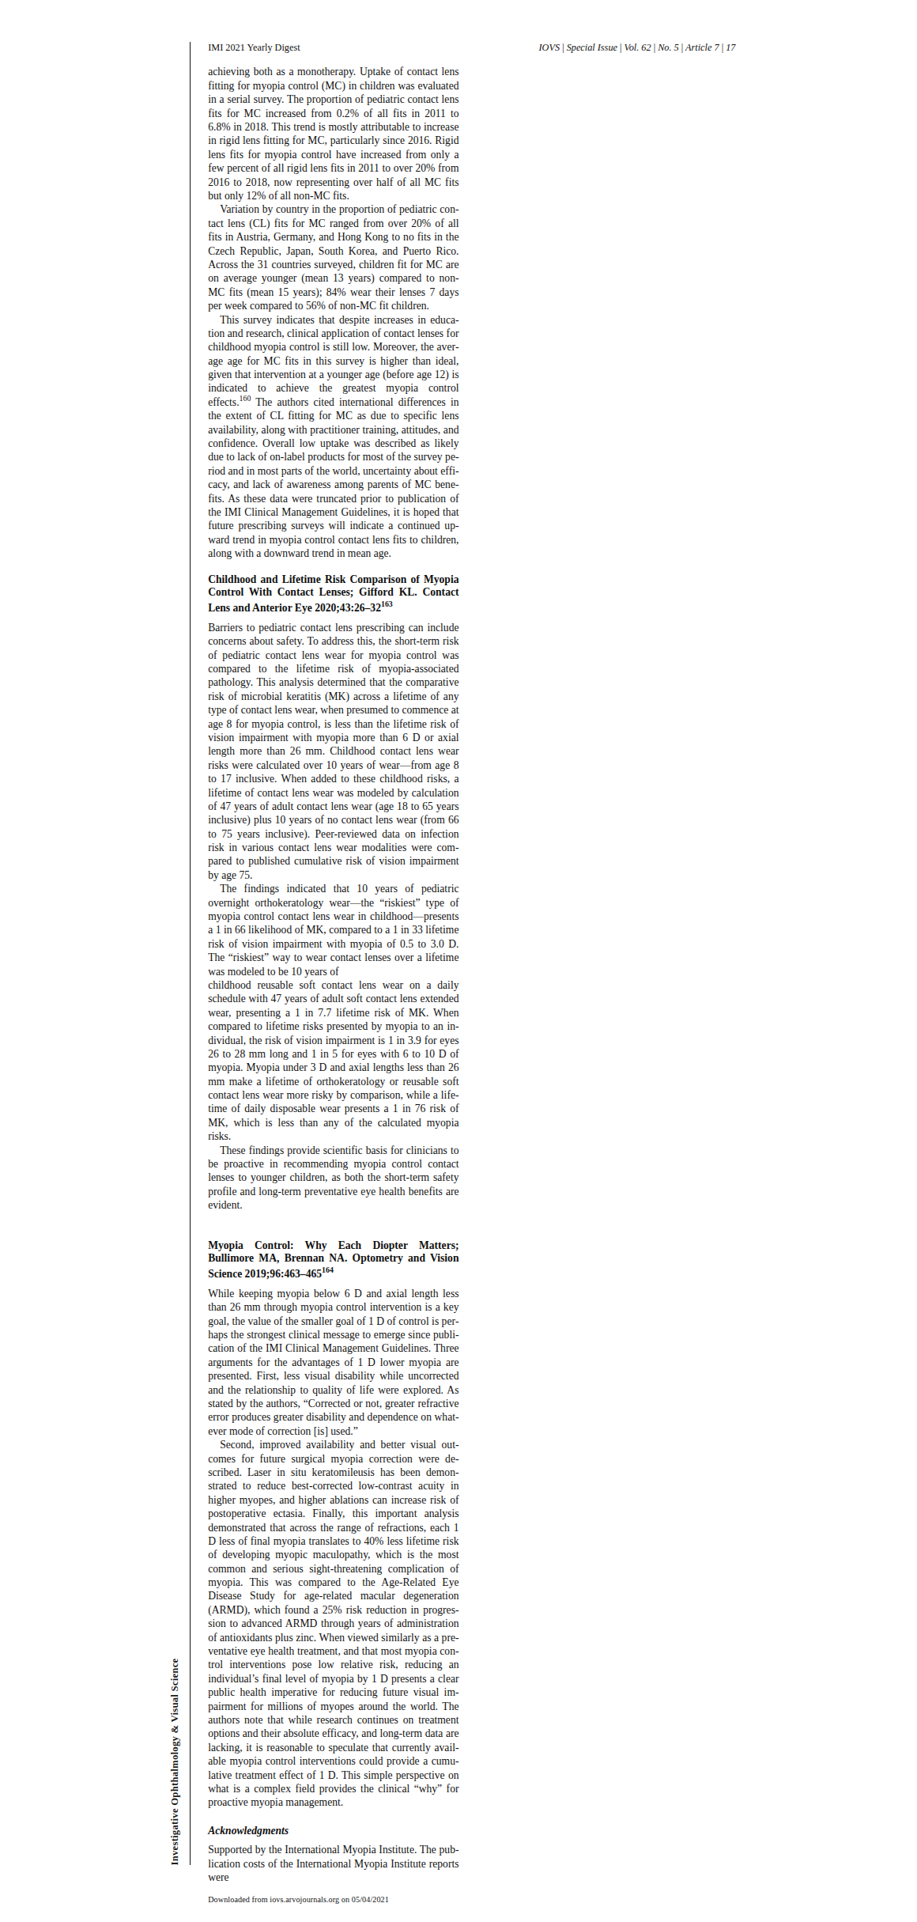Investigative Ophthalmology & Visual Science
IMI 2021 Yearly Digest
IOVS | Special Issue | Vol. 62 | No. 5 | Article 7 | 17
achieving both as a monotherapy. Uptake of contact lens fitting for myopia control (MC) in children was evaluated in a serial survey. The proportion of pediatric contact lens fits for MC increased from 0.2% of all fits in 2011 to 6.8% in 2018. This trend is mostly attributable to increase in rigid lens fitting for MC, particularly since 2016. Rigid lens fits for myopia control have increased from only a few percent of all rigid lens fits in 2011 to over 20% from 2016 to 2018, now representing over half of all MC fits but only 12% of all non-MC fits.
Variation by country in the proportion of pediatric contact lens (CL) fits for MC ranged from over 20% of all fits in Austria, Germany, and Hong Kong to no fits in the Czech Republic, Japan, South Korea, and Puerto Rico. Across the 31 countries surveyed, children fit for MC are on average younger (mean 13 years) compared to non-MC fits (mean 15 years); 84% wear their lenses 7 days per week compared to 56% of non-MC fit children.
This survey indicates that despite increases in education and research, clinical application of contact lenses for childhood myopia control is still low. Moreover, the average age for MC fits in this survey is higher than ideal, given that intervention at a younger age (before age 12) is indicated to achieve the greatest myopia control effects.160 The authors cited international differences in the extent of CL fitting for MC as due to specific lens availability, along with practitioner training, attitudes, and confidence. Overall low uptake was described as likely due to lack of on-label products for most of the survey period and in most parts of the world, uncertainty about efficacy, and lack of awareness among parents of MC benefits. As these data were truncated prior to publication of the IMI Clinical Management Guidelines, it is hoped that future prescribing surveys will indicate a continued upward trend in myopia control contact lens fits to children, along with a downward trend in mean age.
Childhood and Lifetime Risk Comparison of Myopia Control With Contact Lenses; Gifford KL. Contact Lens and Anterior Eye 2020;43:26–32163
Barriers to pediatric contact lens prescribing can include concerns about safety. To address this, the short-term risk of pediatric contact lens wear for myopia control was compared to the lifetime risk of myopia-associated pathology. This analysis determined that the comparative risk of microbial keratitis (MK) across a lifetime of any type of contact lens wear, when presumed to commence at age 8 for myopia control, is less than the lifetime risk of vision impairment with myopia more than 6 D or axial length more than 26 mm. Childhood contact lens wear risks were calculated over 10 years of wear—from age 8 to 17 inclusive. When added to these childhood risks, a lifetime of contact lens wear was modeled by calculation of 47 years of adult contact lens wear (age 18 to 65 years inclusive) plus 10 years of no contact lens wear (from 66 to 75 years inclusive). Peer-reviewed data on infection risk in various contact lens wear modalities were compared to published cumulative risk of vision impairment by age 75.
The findings indicated that 10 years of pediatric overnight orthokeratology wear—the “riskiest” type of myopia control contact lens wear in childhood—presents a 1 in 66 likelihood of MK, compared to a 1 in 33 lifetime risk of vision impairment with myopia of 0.5 to 3.0 D. The “riskiest” way to wear contact lenses over a lifetime was modeled to be 10 years of
childhood reusable soft contact lens wear on a daily schedule with 47 years of adult soft contact lens extended wear, presenting a 1 in 7.7 lifetime risk of MK. When compared to lifetime risks presented by myopia to an individual, the risk of vision impairment is 1 in 3.9 for eyes 26 to 28 mm long and 1 in 5 for eyes with 6 to 10 D of myopia. Myopia under 3 D and axial lengths less than 26 mm make a lifetime of orthokeratology or reusable soft contact lens wear more risky by comparison, while a lifetime of daily disposable wear presents a 1 in 76 risk of MK, which is less than any of the calculated myopia risks.
These findings provide scientific basis for clinicians to be proactive in recommending myopia control contact lenses to younger children, as both the short-term safety profile and long-term preventative eye health benefits are evident.
Myopia Control: Why Each Diopter Matters; Bullimore MA, Brennan NA. Optometry and Vision Science 2019;96:463–465164
While keeping myopia below 6 D and axial length less than 26 mm through myopia control intervention is a key goal, the value of the smaller goal of 1 D of control is perhaps the strongest clinical message to emerge since publication of the IMI Clinical Management Guidelines. Three arguments for the advantages of 1 D lower myopia are presented. First, less visual disability while uncorrected and the relationship to quality of life were explored. As stated by the authors, “Corrected or not, greater refractive error produces greater disability and dependence on whatever mode of correction [is] used.”
Second, improved availability and better visual outcomes for future surgical myopia correction were described. Laser in situ keratomileusis has been demonstrated to reduce best-corrected low-contrast acuity in higher myopes, and higher ablations can increase risk of postoperative ectasia. Finally, this important analysis demonstrated that across the range of refractions, each 1 D less of final myopia translates to 40% less lifetime risk of developing myopic maculopathy, which is the most common and serious sight-threatening complication of myopia. This was compared to the Age-Related Eye Disease Study for age-related macular degeneration (ARMD), which found a 25% risk reduction in progression to advanced ARMD through years of administration of antioxidants plus zinc. When viewed similarly as a preventative eye health treatment, and that most myopia control interventions pose low relative risk, reducing an individual’s final level of myopia by 1 D presents a clear public health imperative for reducing future visual impairment for millions of myopes around the world. The authors note that while research continues on treatment options and their absolute efficacy, and long-term data are lacking, it is reasonable to speculate that currently available myopia control interventions could provide a cumulative treatment effect of 1 D. This simple perspective on what is a complex field provides the clinical “why” for proactive myopia management.
Acknowledgments
Supported by the International Myopia Institute. The publication costs of the International Myopia Institute reports were
Downloaded from iovs.arvojournals.org on 05/04/2021